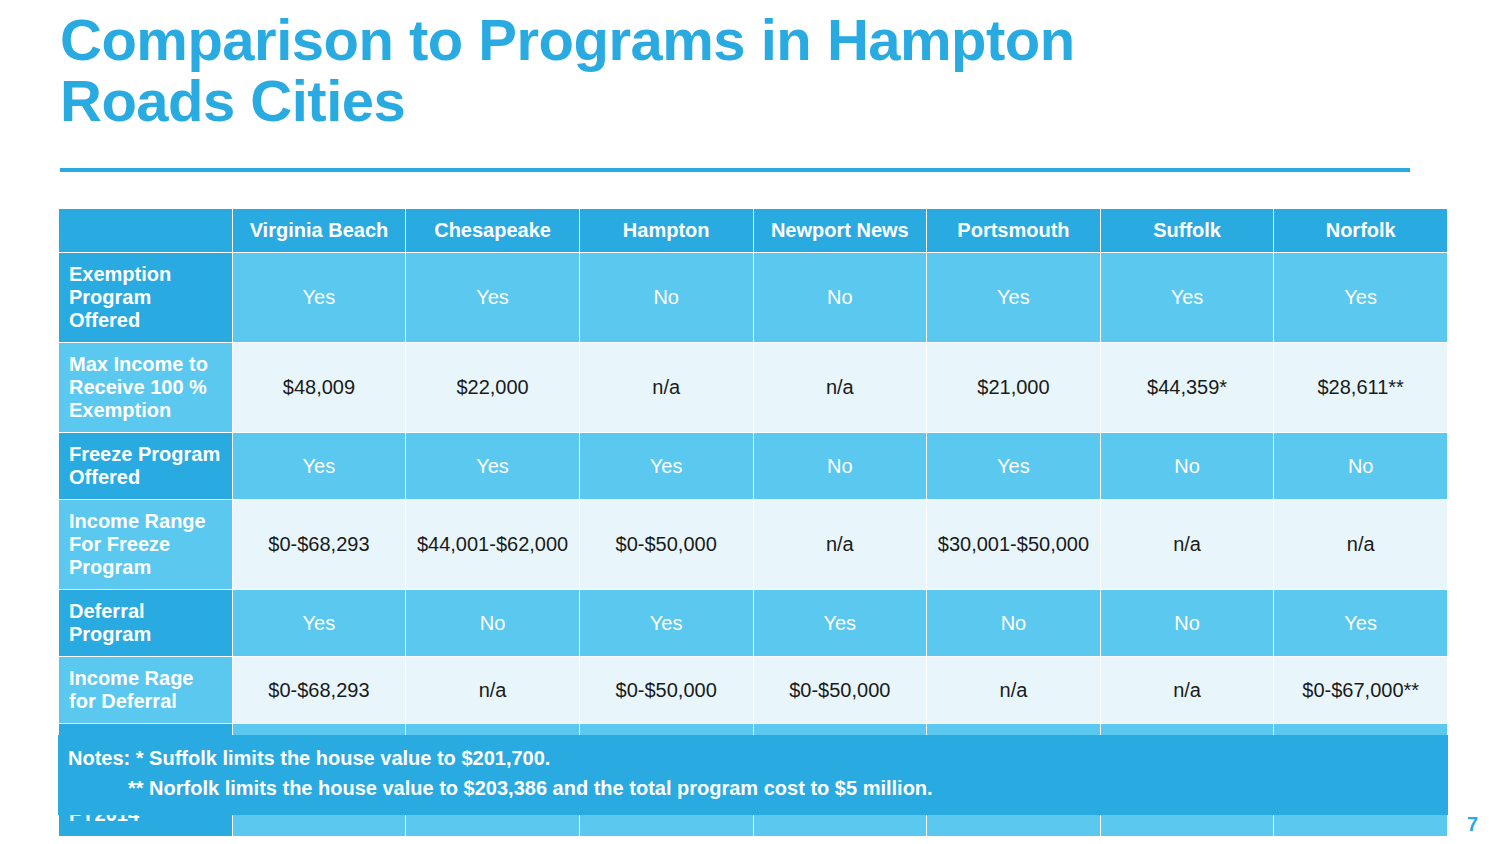Comparison to Programs in Hampton
Roads Cities
| | Virginia Beach | Chesapeake | Hampton | Newport News | Portsmouth | Suffolk | Norfolk |
| --- | --- | --- | --- | --- | --- | --- | --- |
| Exemption Program Offered | Yes | Yes | No | No | Yes | Yes | Yes |
| Max Income to Receive 100 % Exemption | $48,009 | $22,000 | n/a | n/a | $21,000 | $44,359* | $28,611** |
| Freeze Program Offered | Yes | Yes | Yes | No | Yes | No | No |
| Income Range For Freeze Program | $0-$68,293 | $44,001-$62,000 | $0-$50,000 | n/a | $30,001-$50,000 | n/a | n/a |
| Deferral Program | Yes | No | Yes | Yes | No | No | Yes |
| Income Rage for Deferral | $0-$68,293 | n/a | $0-$50,000 | $0-$50,000 | n/a | n/a | $0-$67,000** |
| # of Participants Enrolled in FY2014 | 8,116 | 3,515 | 853 | 788 | 1,697 | 1,719 | 2,655 |
Notes: * Suffolk limits the house value to $201,700. ** Norfolk limits the house value to $203,386 and the total program cost to $5 million.
7